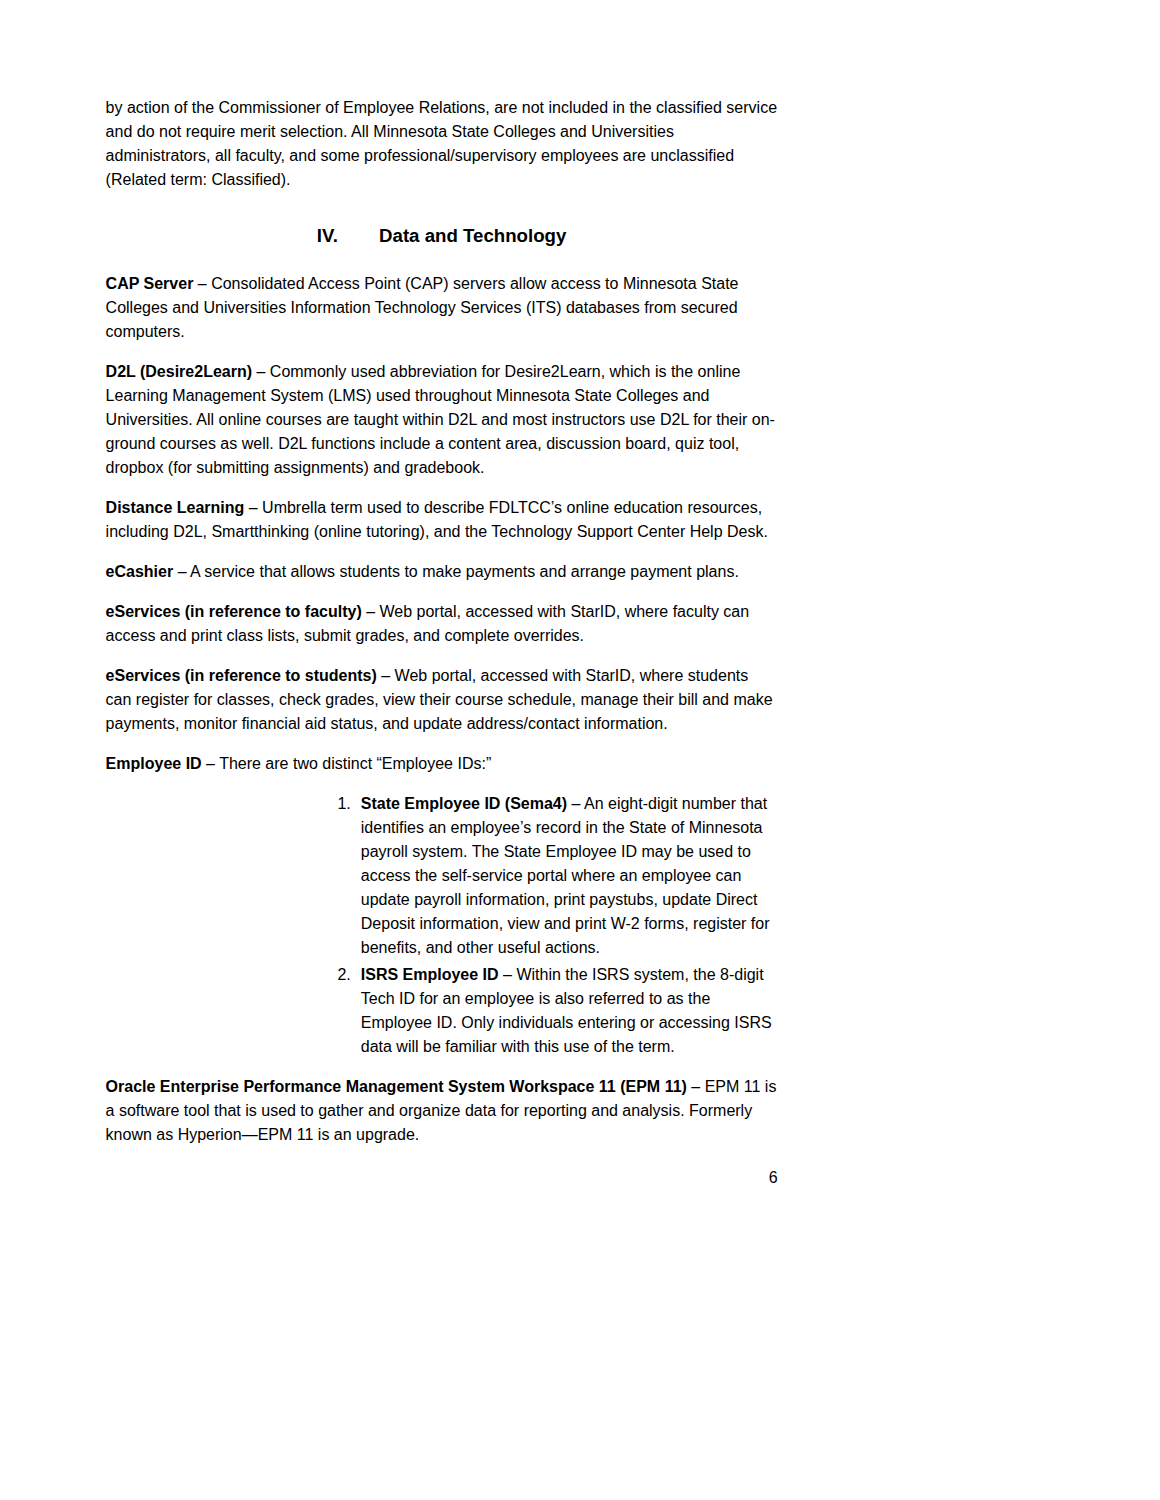by action of the Commissioner of Employee Relations, are not included in the classified service and do not require merit selection. All Minnesota State Colleges and Universities administrators, all faculty, and some professional/supervisory employees are unclassified (Related term: Classified).
IV. Data and Technology
CAP Server – Consolidated Access Point (CAP) servers allow access to Minnesota State Colleges and Universities Information Technology Services (ITS) databases from secured computers.
D2L (Desire2Learn) – Commonly used abbreviation for Desire2Learn, which is the online Learning Management System (LMS) used throughout Minnesota State Colleges and Universities. All online courses are taught within D2L and most instructors use D2L for their on-ground courses as well. D2L functions include a content area, discussion board, quiz tool, dropbox (for submitting assignments) and gradebook.
Distance Learning – Umbrella term used to describe FDLTCC’s online education resources, including D2L, Smartthinking (online tutoring), and the Technology Support Center Help Desk.
eCashier – A service that allows students to make payments and arrange payment plans.
eServices (in reference to faculty) – Web portal, accessed with StarID, where faculty can access and print class lists, submit grades, and complete overrides.
eServices (in reference to students) – Web portal, accessed with StarID, where students can register for classes, check grades, view their course schedule, manage their bill and make payments, monitor financial aid status, and update address/contact information.
Employee ID – There are two distinct “Employee IDs:”
State Employee ID (Sema4) – An eight-digit number that identifies an employee’s record in the State of Minnesota payroll system. The State Employee ID may be used to access the self-service portal where an employee can update payroll information, print paystubs, update Direct Deposit information, view and print W-2 forms, register for benefits, and other useful actions.
ISRS Employee ID – Within the ISRS system, the 8-digit Tech ID for an employee is also referred to as the Employee ID. Only individuals entering or accessing ISRS data will be familiar with this use of the term.
Oracle Enterprise Performance Management System Workspace 11 (EPM 11) – EPM 11 is a software tool that is used to gather and organize data for reporting and analysis. Formerly known as Hyperion—EPM 11 is an upgrade.
6